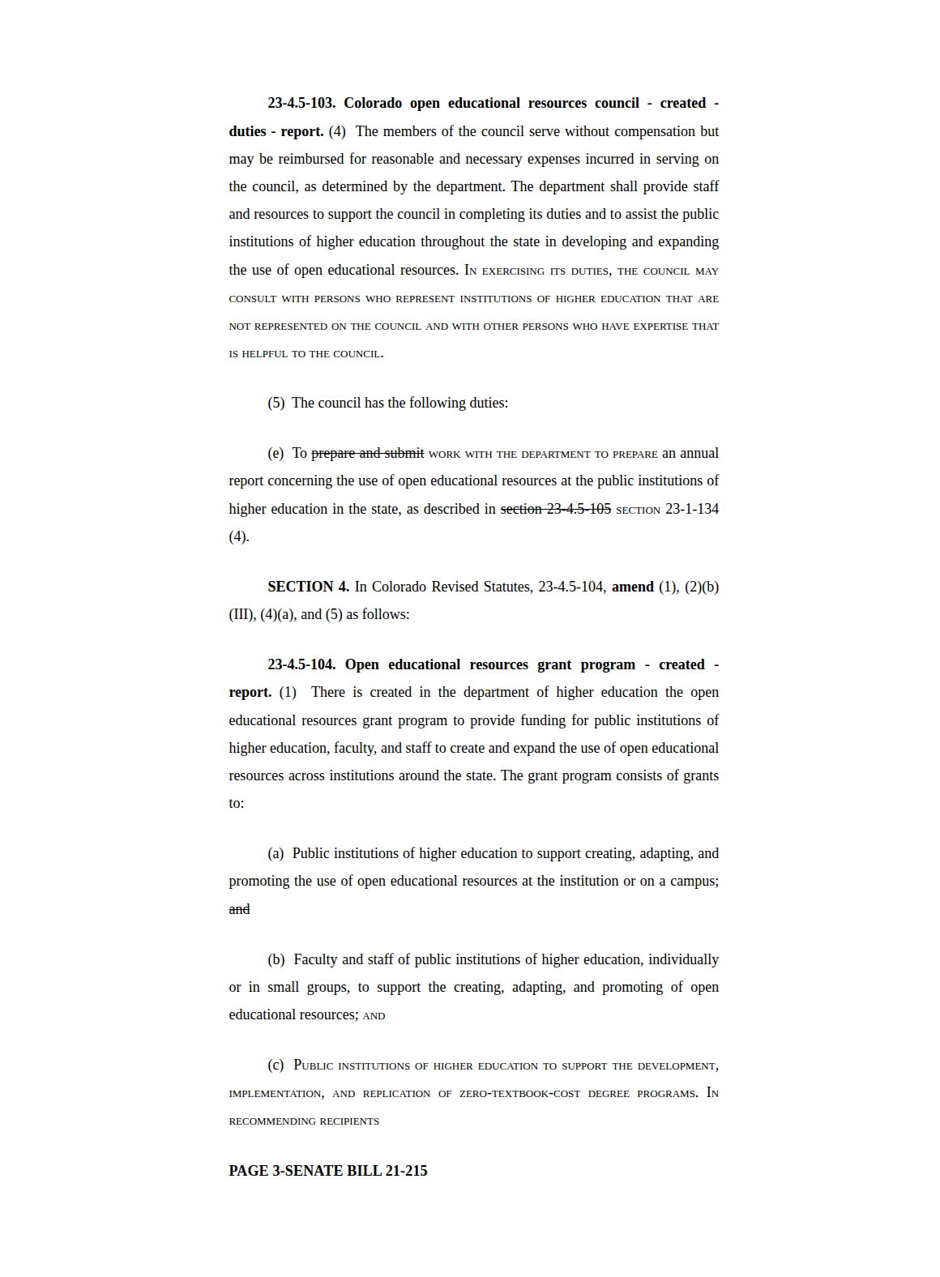23-4.5-103. Colorado open educational resources council - created - duties - report. (4) The members of the council serve without compensation but may be reimbursed for reasonable and necessary expenses incurred in serving on the council, as determined by the department. The department shall provide staff and resources to support the council in completing its duties and to assist the public institutions of higher education throughout the state in developing and expanding the use of open educational resources. In exercising its duties, the council may consult with persons who represent institutions of higher education that are not represented on the council and with other persons who have expertise that is helpful to the council.
(5) The council has the following duties:
(e) To prepare and submit work with the department to prepare an annual report concerning the use of open educational resources at the public institutions of higher education in the state, as described in section 23-4.5-105 section 23-1-134 (4).
SECTION 4. In Colorado Revised Statutes, 23-4.5-104, amend (1), (2)(b)(III), (4)(a), and (5) as follows:
23-4.5-104. Open educational resources grant program - created - report. (1) There is created in the department of higher education the open educational resources grant program to provide funding for public institutions of higher education, faculty, and staff to create and expand the use of open educational resources across institutions around the state. The grant program consists of grants to:
(a) Public institutions of higher education to support creating, adapting, and promoting the use of open educational resources at the institution or on a campus; and
(b) Faculty and staff of public institutions of higher education, individually or in small groups, to support the creating, adapting, and promoting of open educational resources; and
(c) Public institutions of higher education to support the development, implementation, and replication of zero-textbook-cost degree programs. In recommending recipients
PAGE 3-SENATE BILL 21-215